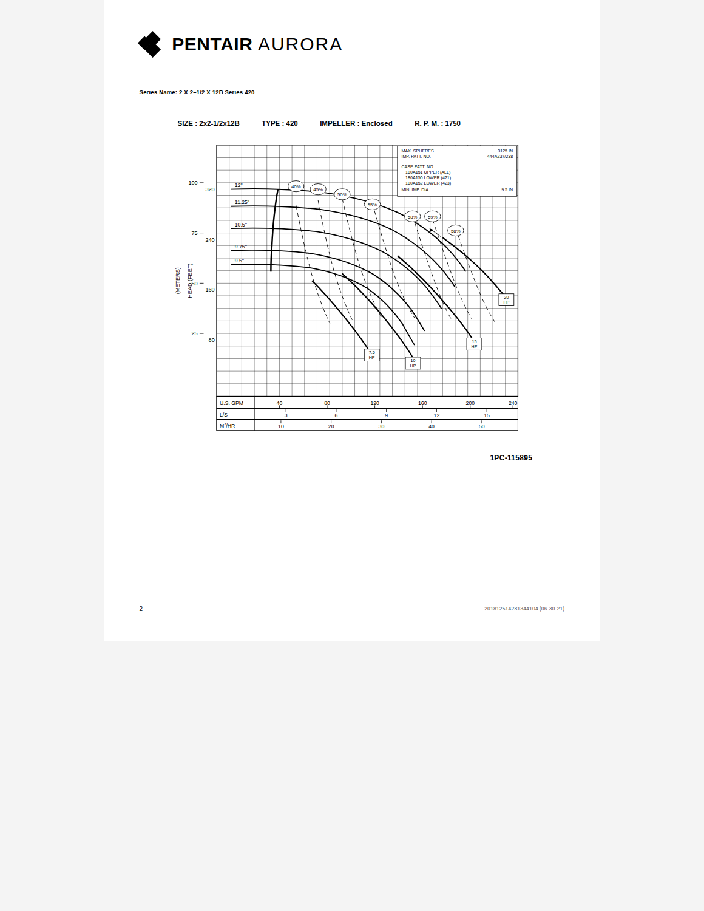PENTAIR AURORA
Series Name: 2 X 2–1/2 X 12B Series 420
SIZE : 2x2-1/2x12B
TYPE : 420
IMPELLER : Enclosed
R. P. M. : 1750
100 75 50 25 320 240 160 80 (METERS) HEAD (FEET) MAX. SPHERES .3125 IN IMP. PATT. NO. 444A237/238 CASE PATT. NO. 180A151 UPPER (ALL) 180A150 LOWER (421) 180A152 LOWER (423) MIN. IMP. DIA. 9.5 IN 12" 11.25" 10.5" 9.75" 9.5" 40% 45% 50% 55% 58% 59% 58% 7.5 HP 10 HP 15 HP 20 HP U.S. GPM L/S M3/HR 40 80 120 160 200 240 3 6 9 12 15 10 20 30 40 50
1PC-115895
2
201812514281344104 (06-30-21)